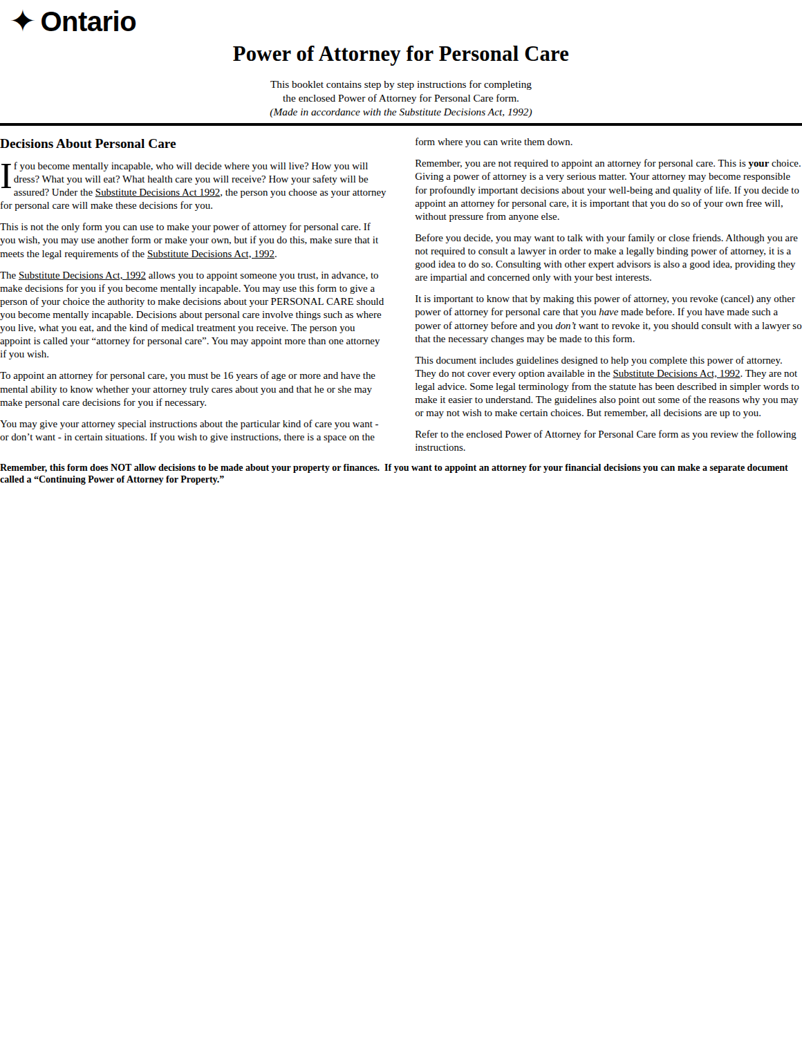✦ Ontario
Power of Attorney for Personal Care
This booklet contains step by step instructions for completing
the enclosed Power of Attorney for Personal Care form.
(Made in accordance with the Substitute Decisions Act, 1992)
Decisions About Personal Care
If you become mentally incapable, who will decide where you will live? How you will dress? What you will eat? What health care you will receive? How your safety will be assured? Under the Substitute Decisions Act 1992, the person you choose as your attorney for personal care will make these decisions for you.
This is not the only form you can use to make your power of attorney for personal care. If you wish, you may use another form or make your own, but if you do this, make sure that it meets the legal requirements of the Substitute Decisions Act, 1992.
The Substitute Decisions Act, 1992 allows you to appoint someone you trust, in advance, to make decisions for you if you become mentally incapable. You may use this form to give a person of your choice the authority to make decisions about your PERSONAL CARE should you become mentally incapable. Decisions about personal care involve things such as where you live, what you eat, and the kind of medical treatment you receive. The person you appoint is called your “attorney for personal care”. You may appoint more than one attorney if you wish.
To appoint an attorney for personal care, you must be 16 years of age or more and have the mental ability to know whether your attorney truly cares about you and that he or she may make personal care decisions for you if necessary.
You may give your attorney special instructions about the particular kind of care you want - or don’t want - in certain situations. If you wish to give instructions, there is a space on the form where you can write them down.
Remember, you are not required to appoint an attorney for personal care. This is your choice. Giving a power of attorney is a very serious matter. Your attorney may become responsible for profoundly important decisions about your well-being and quality of life. If you decide to appoint an attorney for personal care, it is important that you do so of your own free will, without pressure from anyone else.
Before you decide, you may want to talk with your family or close friends. Although you are not required to consult a lawyer in order to make a legally binding power of attorney, it is a good idea to do so. Consulting with other expert advisors is also a good idea, providing they are impartial and concerned only with your best interests.
It is important to know that by making this power of attorney, you revoke (cancel) any other power of attorney for personal care that you have made before. If you have made such a power of attorney before and you don’t want to revoke it, you should consult with a lawyer so that the necessary changes may be made to this form.
This document includes guidelines designed to help you complete this power of attorney. They do not cover every option available in the Substitute Decisions Act, 1992. They are not legal advice. Some legal terminology from the statute has been described in simpler words to make it easier to understand. The guidelines also point out some of the reasons why you may or may not wish to make certain choices. But remember, all decisions are up to you.
Refer to the enclosed Power of Attorney for Personal Care form as you review the following instructions.
Remember, this form does NOT allow decisions to be made about your property or finances. If you want to appoint an attorney for your financial decisions you can make a separate document called a “Continuing Power of Attorney for Property.”